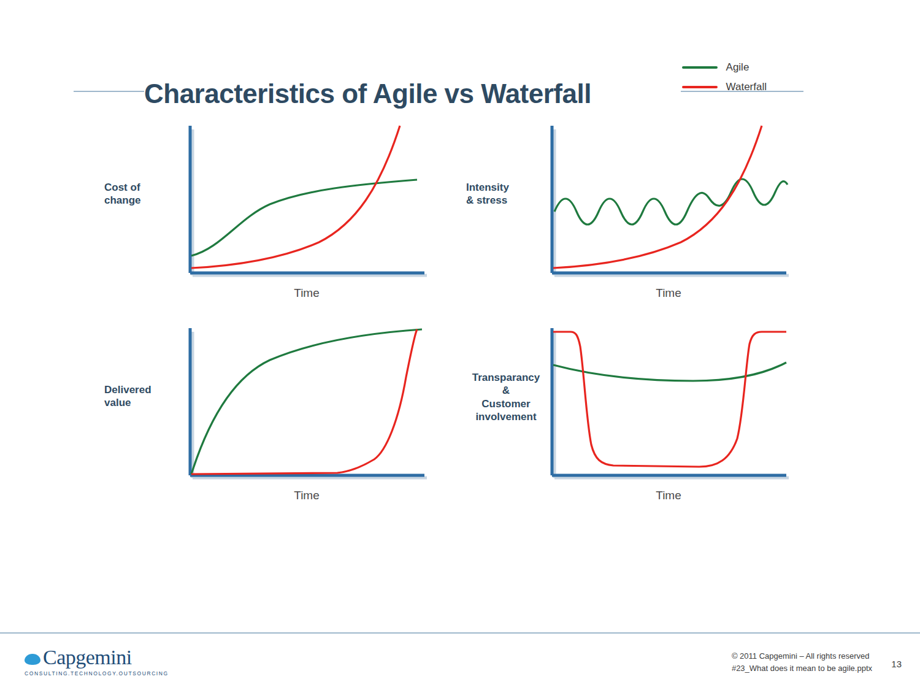Agile
Waterfall
Characteristics of Agile vs Waterfall
Cost of
change
Time
Intensity
& stress
Time
Delivered
value
Time
Transparancy
&
Customer
involvement
Time
Capgemini
CONSULTING.TECHNOLOGY.OUTSOURCING
© 2011 Capgemini – All rights reserved
#23_What does it mean to be agile.pptx
13